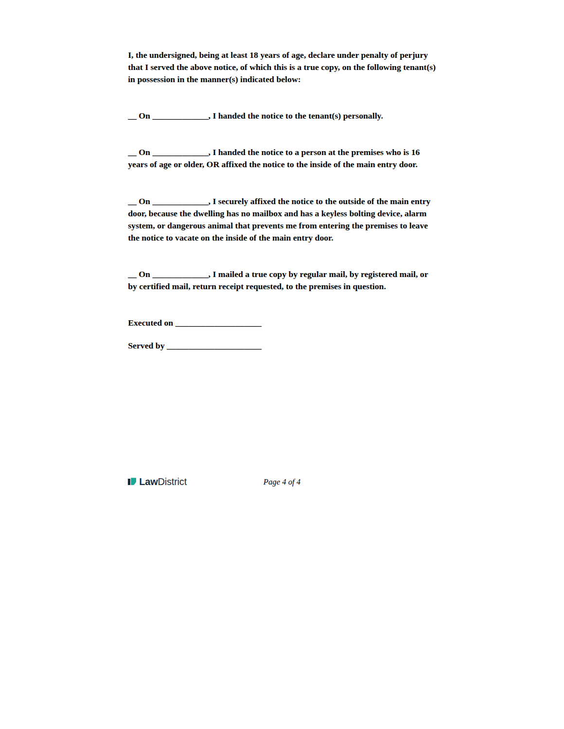I, the undersigned, being at least 18 years of age, declare under penalty of perjury that I served the above notice, of which this is a true copy, on the following tenant(s) in possession in the manner(s) indicated below:
__ On _____________, I handed the notice to the tenant(s) personally.
__ On _____________, I handed the notice to a person at the premises who is 16 years of age or older, OR affixed the notice to the inside of the main entry door.
__ On _____________, I securely affixed the notice to the outside of the main entry door, because the dwelling has no mailbox and has a keyless bolting device, alarm system, or dangerous animal that prevents me from entering the premises to leave the notice to vacate on the inside of the main entry door.
__ On _____________, I mailed a true copy by regular mail, by registered mail, or by certified mail, return receipt requested, to the premises in question.
Executed on ____________________
Served by ______________________
Law District
Page 4 of 4